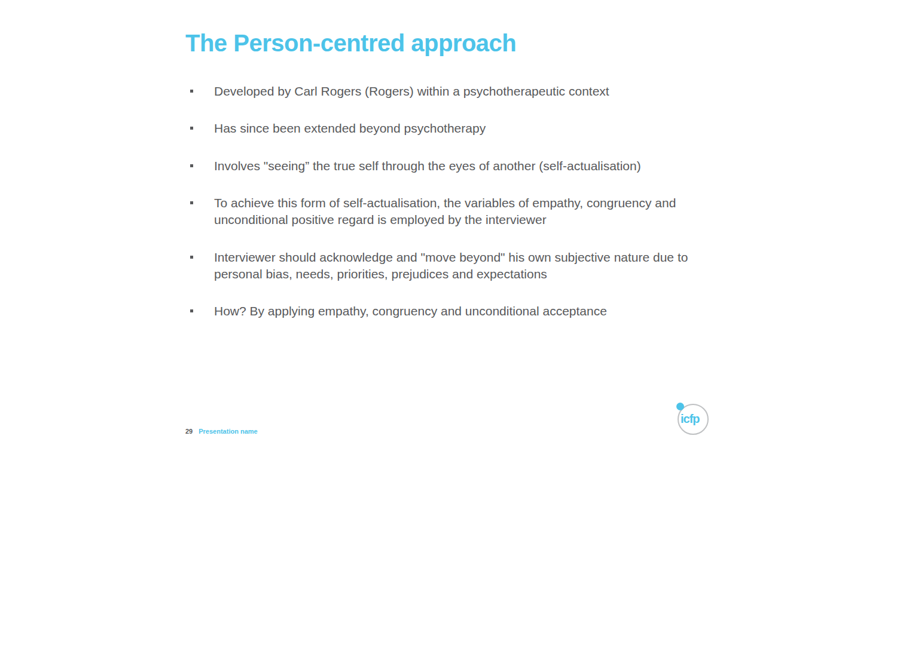The Person-centred approach
Developed by Carl Rogers (Rogers) within a psychotherapeutic context
Has since been extended beyond psychotherapy
Involves "seeing” the true self through the eyes of another (self-actualisation)
To achieve this form of self-actualisation, the variables of empathy, congruency and unconditional positive regard is employed by the interviewer
Interviewer should acknowledge and "move beyond" his own subjective nature due to personal bias, needs, priorities, prejudices and expectations
How? By applying empathy, congruency and unconditional acceptance
29 Presentation name
icfp